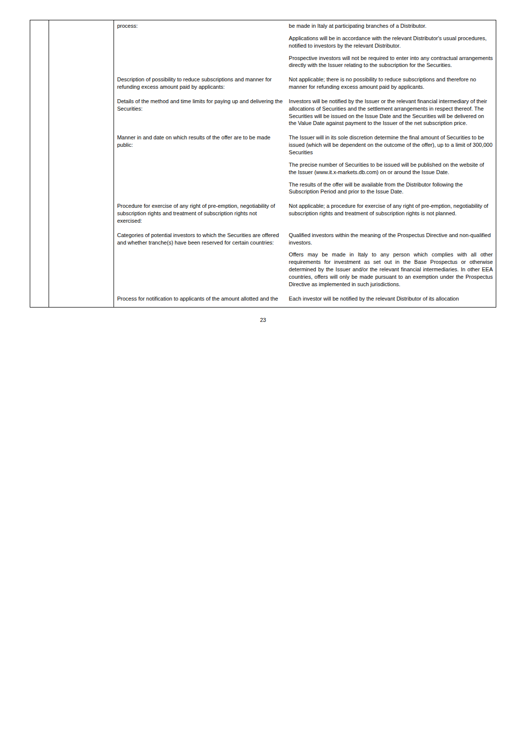| | | / process: / be made in Italy at participating branches of a Distributor. Applications will be in accordance with the relevant Distributor's usual procedures, notified to investors by the relevant Distributor. Prospective investors will not be required to enter into any contractual arrangements directly with the Issuer relating to the subscription for the Securities. / / Description of possibility to reduce subscriptions and manner for refunding excess amount paid by applicants: / Not applicable; there is no possibility to reduce subscriptions and therefore no manner for refunding excess amount paid by applicants. / / Details of the method and time limits for paying up and delivering the Securities: / Investors will be notified by the Issuer or the relevant financial intermediary of their allocations of Securities and the settlement arrangements in respect thereof. The Securities will be issued on the Issue Date and the Securities will be delivered on the Value Date against payment to the Issuer of the net subscription price. / / Manner in and date on which results of the offer are to be made public: / The Issuer will in its sole discretion determine the final amount of Securities to be issued (which will be dependent on the outcome of the offer), up to a limit of 300,000 Securities The precise number of Securities to be issued will be published on the website of the Issuer (www.it.x-markets.db.com) on or around the Issue Date. The results of the offer will be available from the Distributor following the Subscription Period and prior to the Issue Date. / / Procedure for exercise of any right of pre-emption, negotiability of subscription rights and treatment of subscription rights not exercised: / Not applicable; a procedure for exercise of any right of pre-emption, negotiability of subscription rights and treatment of subscription rights is not planned. / / Categories of potential investors to which the Securities are offered and whether tranche(s) have been reserved for certain countries: / Qualified investors within the meaning of the Prospectus Directive and non-qualified investors. Offers may be made in Italy to any person which complies with all other requirements for investment as set out in the Base Prospectus or otherwise determined by the Issuer and/or the relevant financial intermediaries. In other EEA countries, offers will only be made pursuant to an exemption under the Prospectus Directive as implemented in such jurisdictions. / / Process for notification to applicants of the amount allotted and the / Each investor will be notified by the relevant Distributor of its allocation / |
23